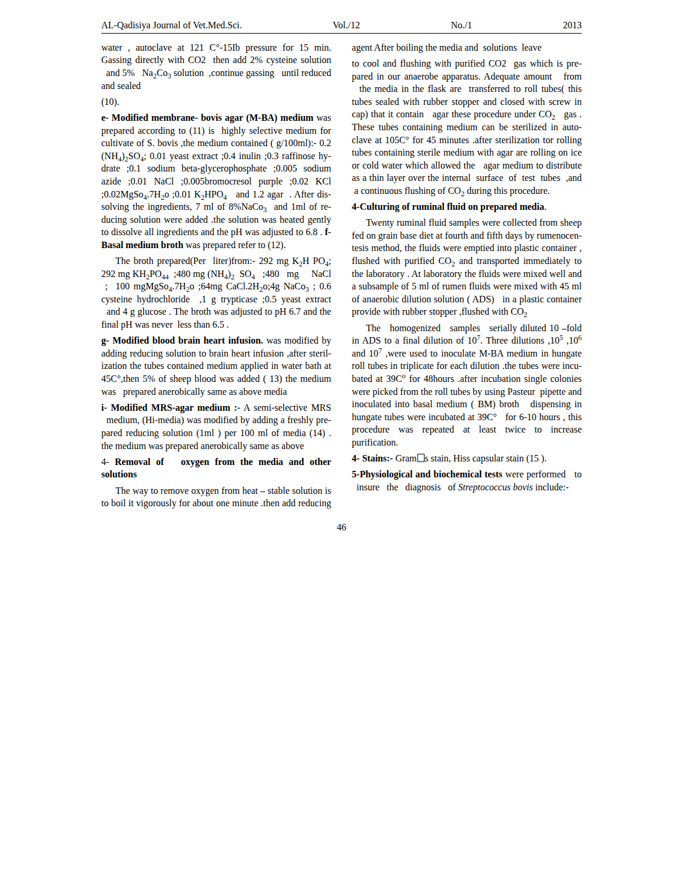AL-Qadisiya Journal of Vet.Med.Sci. Vol./12 No./1 2013
water , autoclave at 121 C°-15Ib pressure for 15 min. Gassing directly with CO2 then add 2% cysteine solution and 5% Na2Co3 solution ,continue gassing until reduced and sealed
(10).
e- Modified membrane- bovis agar (M-BA) medium was prepared according to (11) is highly selective medium for cultivate of S. bovis ,the medium contained ( g/100ml):- 0.2 (NH4)2SO4; 0.01 yeast extract ;0.4 inulin ;0.3 raffinose hydrate ;0.1 sodium beta-glycerophosphate ;0.005 sodium azide ;0.01 NaCl ;0.005bromocresol purple ;0.02 KCl ;0.02MgSo4.7H2o ;0.01 K2HPO4 and 1.2 agar . After dissolving the ingredients, 7 ml of 8%NaCo3 and 1ml of reducing solution were added .the solution was heated gently to dissolve all ingredients and the pH was adjusted to 6.8 . f- Basal medium broth was prepared refer to (12).
The broth prepared(Per liter)from:- 292 mg K2H PO4; 292 mg KH2PO44 ;480 mg (NH4)2 SO4 ;480 mg NaCl ; 100 mgMgSo4.7H2o ;64mg CaCl.2H2o;4g NaCo3 ; 0.6 cysteine hydrochloride ,1 g trypticase ;0.5 yeast extract and 4 g glucose . The broth was adjusted to pH 6.7 and the final pH was never less than 6.5 .
g- Modified blood brain heart infusion. was modified by adding reducing solution to brain heart infusion ,after sterilization the tubes contained medium applied in water bath at 45C°,then 5% of sheep blood was added ( 13) the medium was prepared anerobically same as above media
i- Modified MRS-agar medium :- A semi-selective MRS medium, (Hi-media) was modified by adding a freshly prepared reducing solution (1ml ) per 100 ml of media (14) . the medium was prepared anerobically same as above
4- Removal of oxygen from the media and other solutions
The way to remove oxygen from heat – stable solution is to boil it vigorously for about one minute .then add reducing agent After boiling the media and solutions leave
to cool and flushing with purified CO2 gas which is prepared in our anaerobe apparatus. Adequate amount from the media in the flask are transferred to roll tubes( this tubes sealed with rubber stopper and closed with screw in cap) that it contain agar these procedure under CO2 gas . These tubes containing medium can be sterilized in autoclave at 105C° for 45 minutes .after sterilization tor rolling tubes containing sterile medium with agar are rolling on ice or cold water which allowed the agar medium to distribute as a thin layer over the internal surface of test tubes ,and a continuous flushing of CO2 during this procedure.
4-Culturing of ruminal fluid on prepared media.
Twenty ruminal fluid samples were collected from sheep fed on grain base diet at fourth and fifth days by rumenocentesis method, the fluids were emptied into plastic container , flushed with purified CO2 and transported immediately to the laboratory . At laboratory the fluids were mixed well and a subsample of 5 ml of rumen fluids were mixed with 45 ml of anaerobic dilution solution ( ADS) in a plastic container provide with rubber stopper ,flushed with CO2
The homogenized samples serially diluted 10 –fold in ADS to a final dilution of 107. Three dilutions ,105 ,106 and 107 ,were used to inoculate M-BA medium in hungate roll tubes in triplicate for each dilution .the tubes were incubated at 39Co for 48hours .after incubation single colonies were picked from the roll tubes by using Pasteur pipette and inoculated into basal medium ( BM) broth dispensing in hungate tubes were incubated at 39C° for 6-10 hours , this procedure was repeated at least twice to increase purification.
4- Stains:- Gram s stain, Hiss capsular stain (15 ).
5-Physiological and biochemical tests were performed to insure the diagnosis of Streptococcus bovis include:-
46